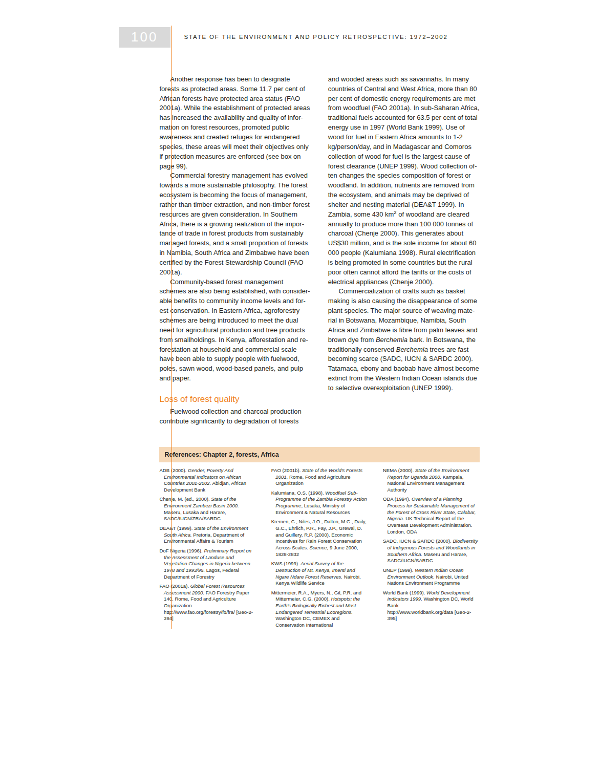100
State of the Environment and Policy Retrospective: 1972–2002
Another response has been to designate forests as protected areas. Some 11.7 per cent of African forests have protected area status (FAO 2001a). While the establishment of protected areas has increased the availability and quality of information on forest resources, promoted public awareness and created refuges for endangered species, these areas will meet their objectives only if protection measures are enforced (see box on page 99).
Commercial forestry management has evolved towards a more sustainable philosophy. The forest ecosystem is becoming the focus of management, rather than timber extraction, and non-timber forest resources are given consideration. In Southern Africa, there is a growing realization of the importance of trade in forest products from sustainably managed forests, and a small proportion of forests in Namibia, South Africa and Zimbabwe have been certified by the Forest Stewardship Council (FAO 2001a).
Community-based forest management schemes are also being established, with considerable benefits to community income levels and forest conservation. In Eastern Africa, agroforestry schemes are being introduced to meet the dual need for agricultural production and tree products from smallholdings. In Kenya, afforestation and reforestation at household and commercial scale have been able to supply people with fuelwood, poles, sawn wood, wood-based panels, and pulp and paper.
Loss of forest quality
Fuelwood collection and charcoal production contribute significantly to degradation of forests and wooded areas such as savannahs. In many countries of Central and West Africa, more than 80 per cent of domestic energy requirements are met from woodfuel (FAO 2001a). In sub-Saharan Africa, traditional fuels accounted for 63.5 per cent of total energy use in 1997 (World Bank 1999). Use of wood for fuel in Eastern Africa amounts to 1-2 kg/person/day, and in Madagascar and Comoros collection of wood for fuel is the largest cause of forest clearance (UNEP 1999). Wood collection often changes the species composition of forest or woodland. In addition, nutrients are removed from the ecosystem, and animals may be deprived of shelter and nesting material (DEA&T 1999). In Zambia, some 430 km2 of woodland are cleared annually to produce more than 100 000 tonnes of charcoal (Chenje 2000). This generates about US$30 million, and is the sole income for about 60 000 people (Kalumiana 1998). Rural electrification is being promoted in some countries but the rural poor often cannot afford the tariffs or the costs of electrical appliances (Chenje 2000).
Commercialization of crafts such as basket making is also causing the disappearance of some plant species. The major source of weaving material in Botswana, Mozambique, Namibia, South Africa and Zimbabwe is fibre from palm leaves and brown dye from Berchemia bark. In Botswana, the traditionally conserved Berchemia trees are fast becoming scarce (SADC, IUCN & SARDC 2000). Tatamaca, ebony and baobab have almost become extinct from the Western Indian Ocean islands due to selective overexploitation (UNEP 1999).
References: Chapter 2, forests, Africa
ADB (2000). Gender, Poverty And Environmental Indicators on African Countries 2001-2002. Abidjan, African Development Bank
Chenje, M. (ed., 2000). State of the Environment Zambezi Basin 2000. Maseru, Lusaka and Harare, SADC/IUCN/ZRA/SARDC
DEA&T (1999). State of the Environment South Africa. Pretoria, Department of Environmental Affairs & Tourism
DoF Nigeria (1996). Preliminary Report on the Assessment of Landuse and Vegetation Changes in Nigeria between 1978 and 1993/95. Lagos, Federal Department of Forestry
FAO (2001a). Global Forest Resources Assessment 2000. FAO Forestry Paper 140. Rome, Food and Agriculture Organization
http://www.fao.org/forestry/fo/fra/ [Geo-2-394]
FAO (2001b). State of the World's Forests 2001. Rome, Food and Agriculture Organization
Kalumiana, O.S. (1998). Woodfuel Sub-Programme of the Zambia Forestry Action Programme, Lusaka, Ministry of Environment & Natural Resources
Kremen, C., Niles, J.O., Dalton, M.G., Daily, G.C., Ehrlich, P.R., Fay, J.P., Grewal, D. and Guillery, R.P. (2000). Economic Incentives for Rain Forest Conservation Across Scales. Science, 9 June 2000, 1828-2832
KWS (1999). Aerial Survey of the Destruction of Mt. Kenya, Imenti and Ngare Ndare Forest Reserves. Nairobi, Kenya Wildlife Service
Mittermeier, R.A., Myers, N., Gil, P.R. and Mittermeier, C.G. (2000). Hotspots; the Earth's Biologically Richest and Most Endangered Terrestrial Ecoregions. Washington DC, CEMEX and Conservation International
NEMA (2000). State of the Environment Report for Uganda 2000. Kampala, National Environment Management Authority
ODA (1994). Overview of a Planning Process for Sustainable Management of the Forest of Cross River State, Calabar, Nigeria. UK Technical Report of the Overseas Development Administration. London, ODA
SADC, IUCN & SARDC (2000). Biodiversity of Indigenous Forests and Woodlands in Southern Africa. Maseru and Harare, SADC/IUCN/SARDC
UNEP (1999). Western Indian Ocean Environment Outlook. Nairobi, United Nations Environment Programme
World Bank (1999). World Development Indicators 1999. Washington DC, World Bank
http://www.worldbank.org/data [Geo-2-395]